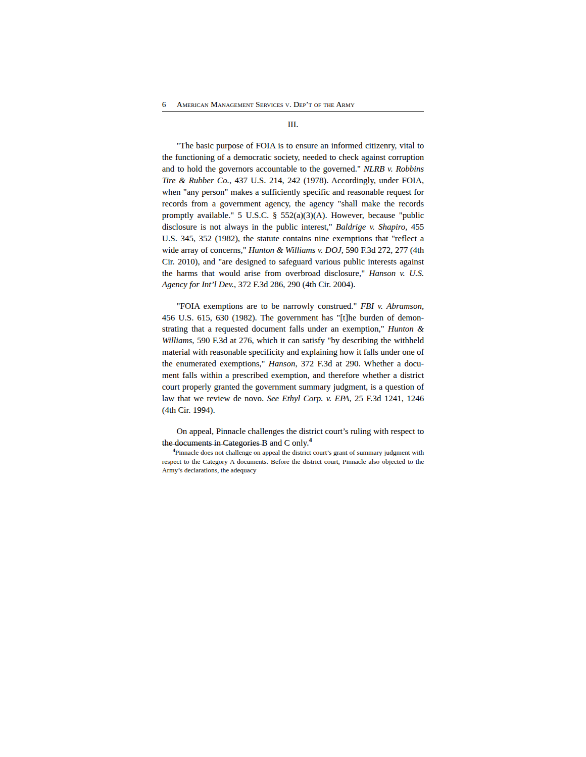6 American Management Services v. Dep’t of the Army
III.
"The basic purpose of FOIA is to ensure an informed citizenry, vital to the functioning of a democratic society, needed to check against corruption and to hold the governors accountable to the governed." NLRB v. Robbins Tire & Rubber Co., 437 U.S. 214, 242 (1978). Accordingly, under FOIA, when "any person" makes a sufficiently specific and reasonable request for records from a government agency, the agency "shall make the records promptly available." 5 U.S.C. § 552(a)(3)(A). However, because "public disclosure is not always in the public interest," Baldrige v. Shapiro, 455 U.S. 345, 352 (1982), the statute contains nine exemptions that "reflect a wide array of concerns," Hunton & Williams v. DOJ, 590 F.3d 272, 277 (4th Cir. 2010), and "are designed to safeguard various public interests against the harms that would arise from overbroad disclosure," Hanson v. U.S. Agency for Int’l Dev., 372 F.3d 286, 290 (4th Cir. 2004).
"FOIA exemptions are to be narrowly construed." FBI v. Abramson, 456 U.S. 615, 630 (1982). The government has "[t]he burden of demonstrating that a requested document falls under an exemption," Hunton & Williams, 590 F.3d at 276, which it can satisfy "by describing the withheld material with reasonable specificity and explaining how it falls under one of the enumerated exemptions," Hanson, 372 F.3d at 290. Whether a document falls within a prescribed exemption, and therefore whether a district court properly granted the government summary judgment, is a question of law that we review de novo. See Ethyl Corp. v. EPA, 25 F.3d 1241, 1246 (4th Cir. 1994).
On appeal, Pinnacle challenges the district court’s ruling with respect to the documents in Categories B and C only.4
4Pinnacle does not challenge on appeal the district court’s grant of summary judgment with respect to the Category A documents. Before the district court, Pinnacle also objected to the Army’s declarations, the adequacy